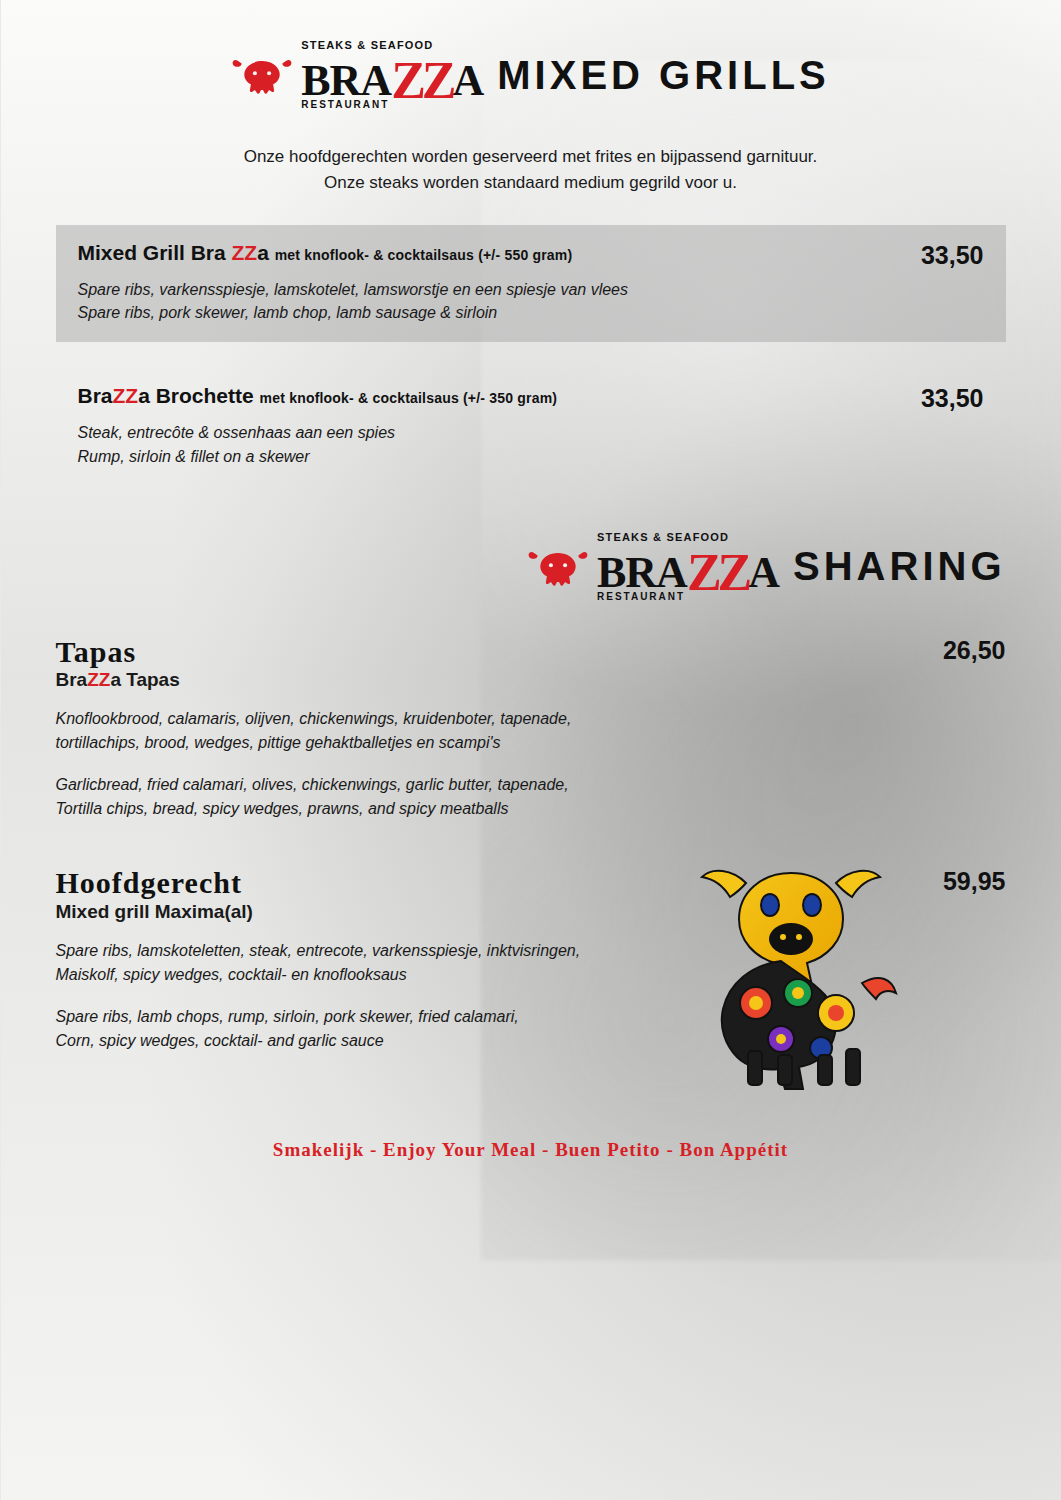STEAKS & SEAFOOD
BRAZZA
RESTAURANT
MIXED GRILLS
Onze hoofdgerechten worden geserveerd met frites en bijpassend garnituur.
Onze steaks worden standaard medium gegrild voor u.
Mixed Grill Bra ZZa met knoflook- & cocktailsaus (+/- 550 gram)
33,50
Spare ribs, varkensspiesje, lamskotelet, lamsworstje en een spiesje van vlees
Spare ribs, pork skewer, lamb chop, lamb sausage & sirloin
BraZZa Brochette met knoflook- & cocktailsaus (+/- 350 gram)
33,50
Steak, entrecôte & ossenhaas aan een spies
Rump, sirloin & fillet on a skewer
STEAKS & SEAFOOD
BRAZZA
RESTAURANT
SHARING
Tapas
BraZZa Tapas
26,50
Knoflookbrood, calamaris, olijven, chickenwings, kruidenboter, tapenade,
tortillachips, brood, wedges, pittige gehaktballetjes en scampi's
Garlicbread, fried calamari, olives, chickenwings, garlic butter, tapenade,
Tortilla chips, bread, spicy wedges, prawns, and spicy meatballs
Hoofdgerecht
Mixed grill Maxima(al)
59,95
Spare ribs, lamskoteletten, steak, entrecote, varkensspiesje, inktvisringen,
Maiskolf, spicy wedges, cocktail- en knoflooksaus
Spare ribs, lamb chops, rump, sirloin, pork skewer, fried calamari,
Corn, spicy wedges, cocktail- and garlic sauce
Smakelijk - Enjoy Your Meal - Buen Petito - Bon Appétit